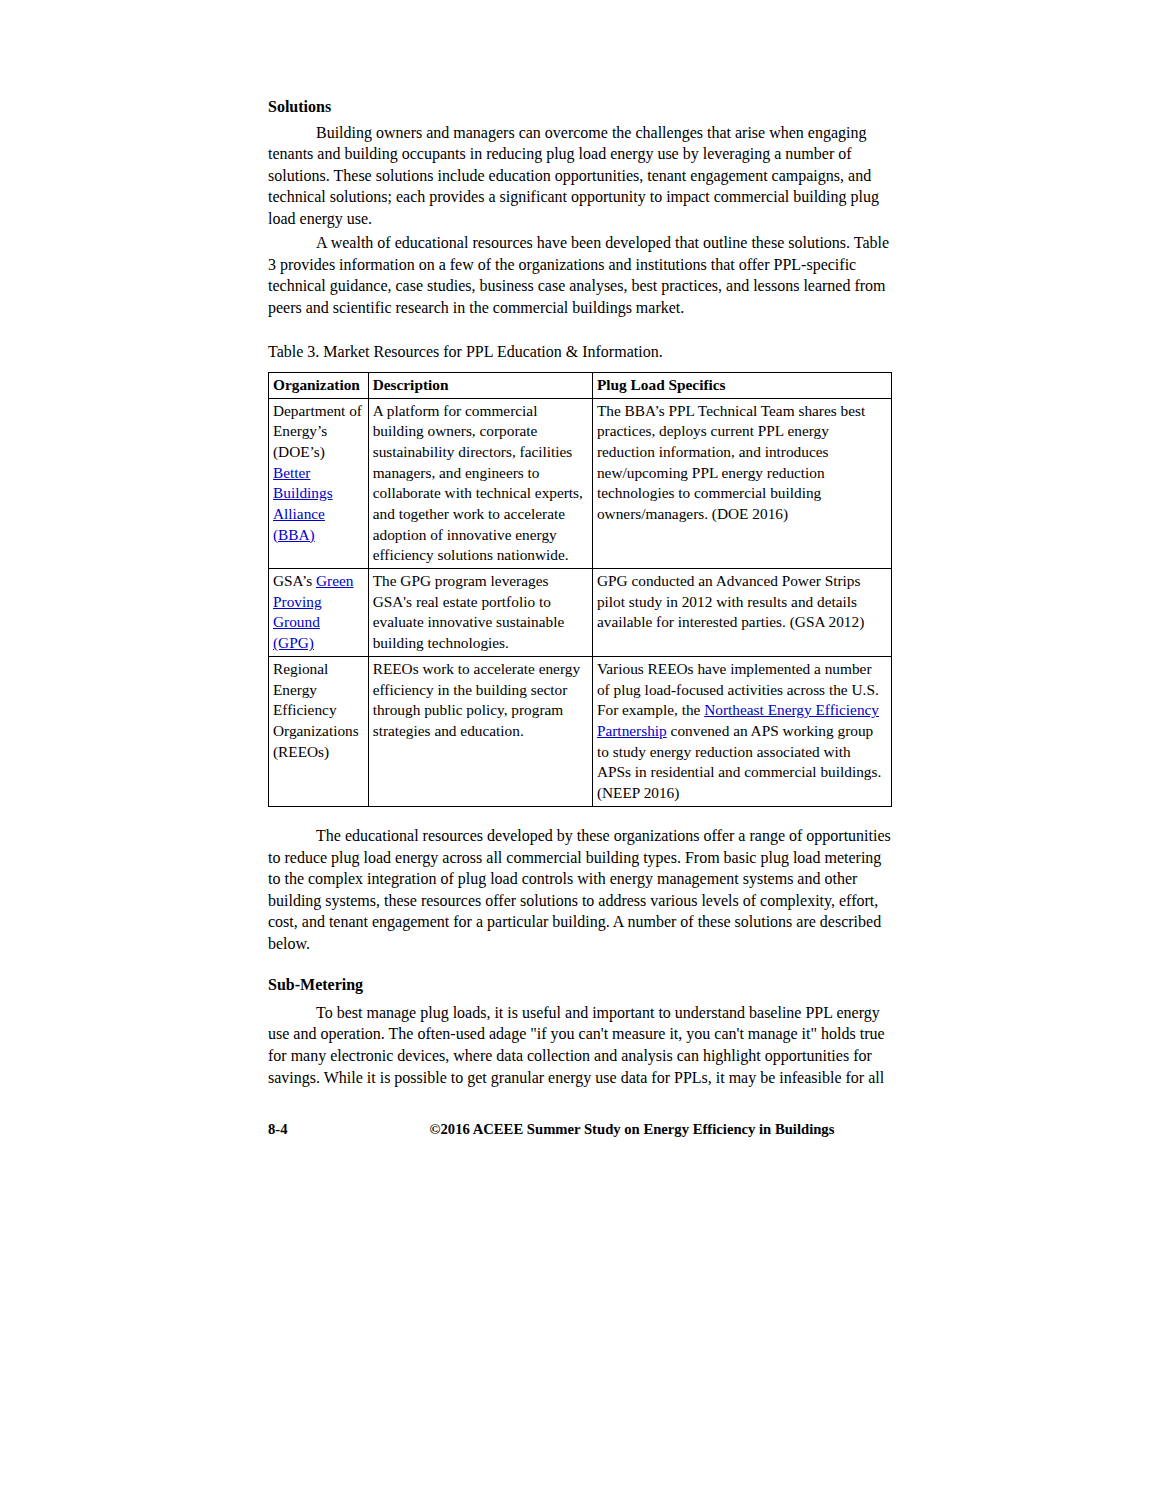Solutions
Building owners and managers can overcome the challenges that arise when engaging tenants and building occupants in reducing plug load energy use by leveraging a number of solutions. These solutions include education opportunities, tenant engagement campaigns, and technical solutions; each provides a significant opportunity to impact commercial building plug load energy use.
A wealth of educational resources have been developed that outline these solutions. Table 3 provides information on a few of the organizations and institutions that offer PPL-specific technical guidance, case studies, business case analyses, best practices, and lessons learned from peers and scientific research in the commercial buildings market.
Table 3. Market Resources for PPL Education & Information.
| Organization | Description | Plug Load Specifics |
| --- | --- | --- |
| Department of Energy’s (DOE’s) Better Buildings Alliance (BBA) | A platform for commercial building owners, corporate sustainability directors, facilities managers, and engineers to collaborate with technical experts, and together work to accelerate adoption of innovative energy efficiency solutions nationwide. | The BBA’s PPL Technical Team shares best practices, deploys current PPL energy reduction information, and introduces new/upcoming PPL energy reduction technologies to commercial building owners/managers. (DOE 2016) |
| GSA’s Green Proving Ground (GPG) | The GPG program leverages GSA's real estate portfolio to evaluate innovative sustainable building technologies. | GPG conducted an Advanced Power Strips pilot study in 2012 with results and details available for interested parties. (GSA 2012) |
| Regional Energy Efficiency Organizations (REEOs) | REEOs work to accelerate energy efficiency in the building sector through public policy, program strategies and education. | Various REEOs have implemented a number of plug load-focused activities across the U.S. For example, the Northeast Energy Efficiency Partnership convened an APS working group to study energy reduction associated with APSs in residential and commercial buildings. (NEEP 2016) |
The educational resources developed by these organizations offer a range of opportunities to reduce plug load energy across all commercial building types. From basic plug load metering to the complex integration of plug load controls with energy management systems and other building systems, these resources offer solutions to address various levels of complexity, effort, cost, and tenant engagement for a particular building. A number of these solutions are described below.
Sub-Metering
To best manage plug loads, it is useful and important to understand baseline PPL energy use and operation. The often-used adage "if you can't measure it, you can't manage it" holds true for many electronic devices, where data collection and analysis can highlight opportunities for savings. While it is possible to get granular energy use data for PPLs, it may be infeasible for all
8-4 ©2016 ACEEE Summer Study on Energy Efficiency in Buildings